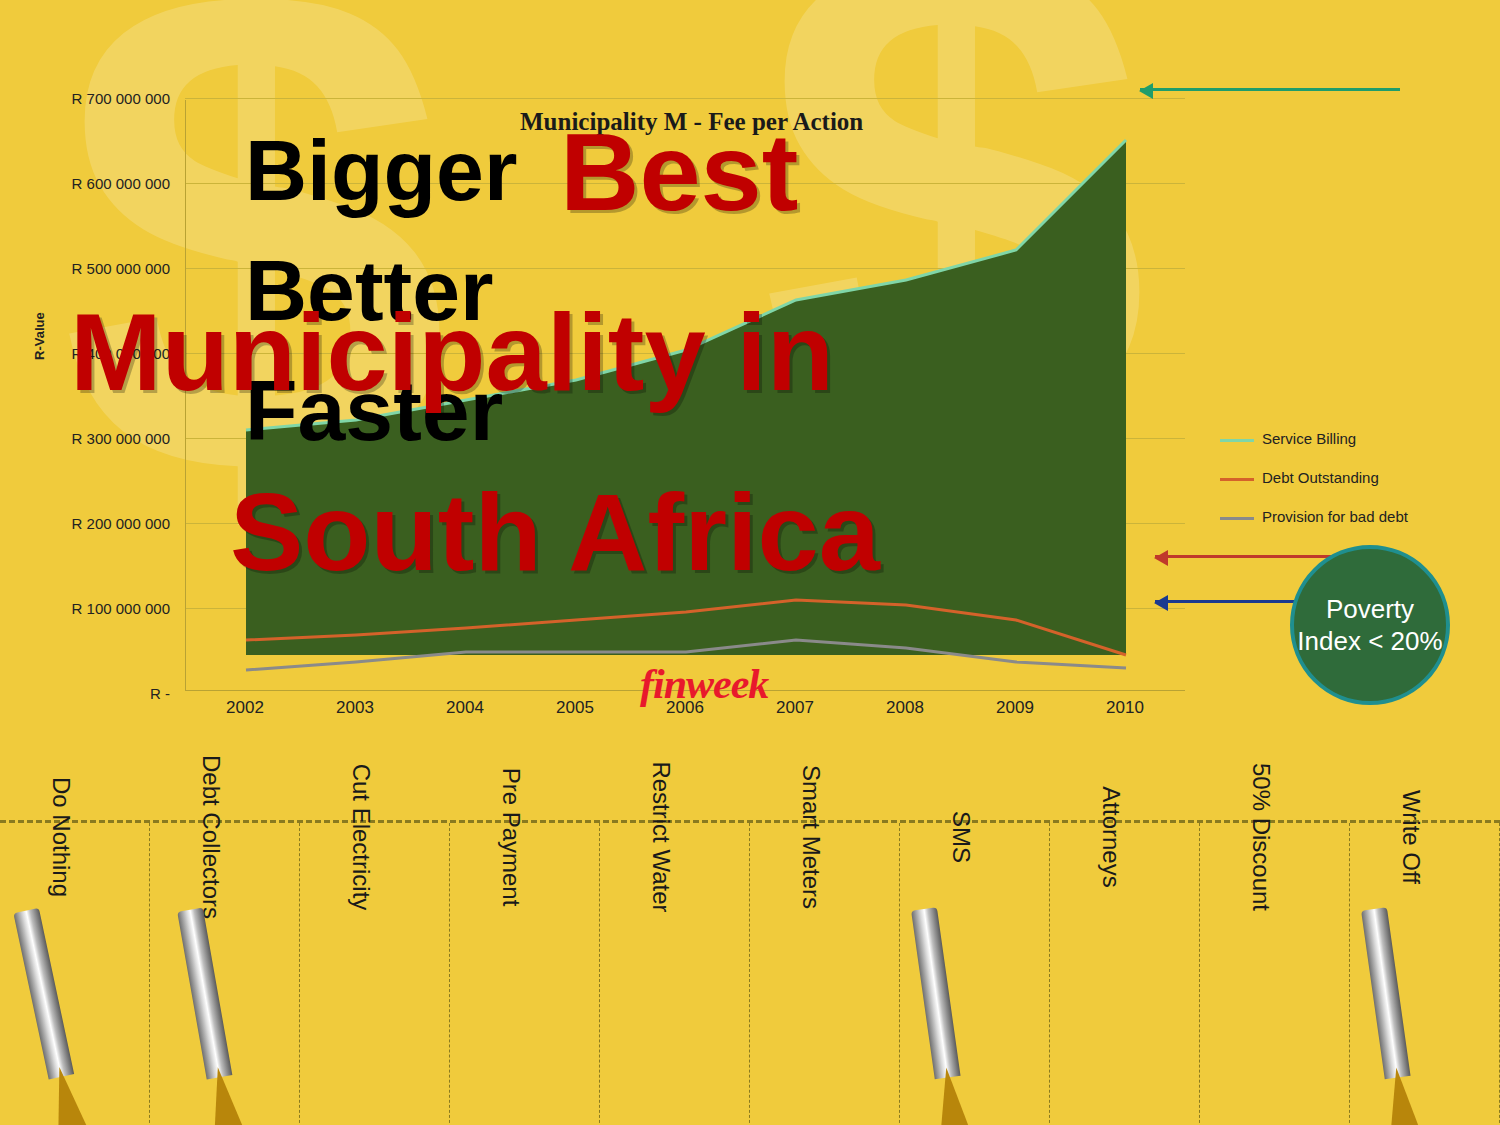$
$
Municipality M - Fee per Action
R-Value
R 700 000 000
R 600 000 000
R 500 000 000
R 400 000 000
R 300 000 000
R 200 000 000
R 100 000 000
R -
2002 2003 2004 2005 2006 2007 2008 2009 2010
Service Billing
Debt Outstanding
Provision for bad debt
Poverty Index < 20%
finweek
Bigger
Better
Faster
Best
Municipality in
South Africa
Do Nothing
Debt Collectors
Cut Electricity
Pre Payment
Restrict Water
Smart Meters
SMS
Attorneys
50% Discount
Write Off